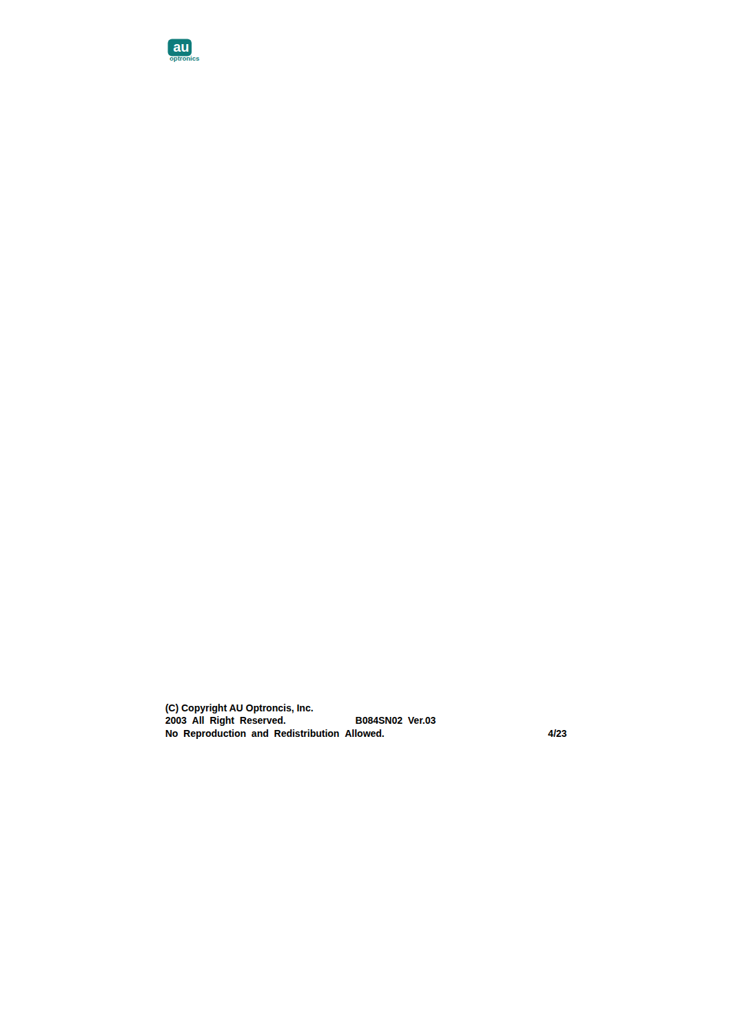au optronics
(C) Copyright AU Optroncis, Inc.
2003 All Right Reserved. B084SN02 Ver.03
No Reproduction and Redistribution Allowed. 4/23